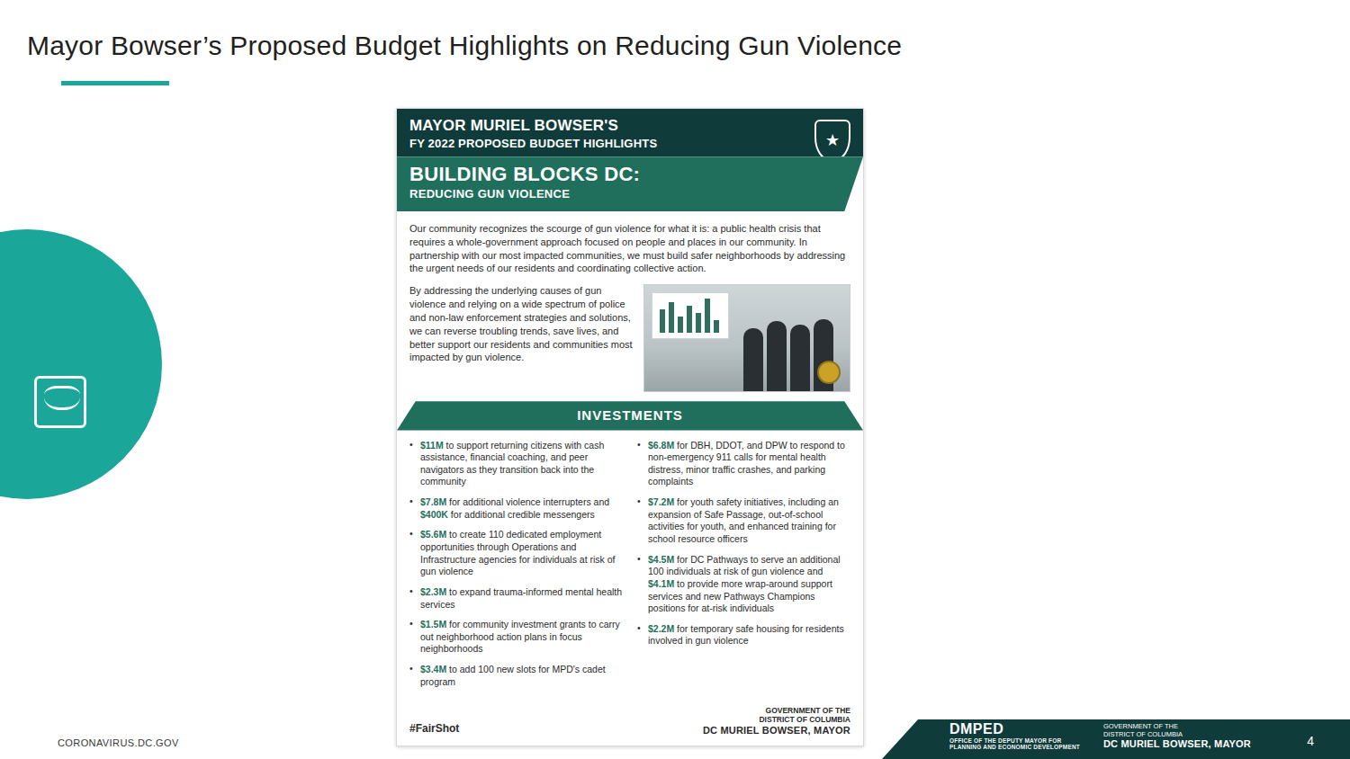Mayor Bowser’s Proposed Budget Highlights on Reducing Gun Violence
MAYOR MURIEL BOWSER'S
FY 2022 PROPOSED BUDGET HIGHLIGHTS
★
BUILDING BLOCKS DC:
REDUCING GUN VIOLENCE
Our community recognizes the scourge of gun violence for what it is: a public health crisis that requires a whole-government approach focused on people and places in our community. In partnership with our most impacted communities, we must build safer neighborhoods by addressing the urgent needs of our residents and coordinating collective action.
By addressing the underlying causes of gun violence and relying on a wide spectrum of police and non-law enforcement strategies and solutions, we can reverse troubling trends, save lives, and better support our residents and communities most impacted by gun violence.
INVESTMENTS
$11M to support returning citizens with cash assistance, financial coaching, and peer navigators as they transition back into the community
$7.8M for additional violence interrupters and $400K for additional credible messengers
$5.6M to create 110 dedicated employment opportunities through Operations and Infrastructure agencies for individuals at risk of gun violence
$2.3M to expand trauma-informed mental health services
$1.5M for community investment grants to carry out neighborhood action plans in focus neighborhoods
$3.4M to add 100 new slots for MPD's cadet program
$6.8M for DBH, DDOT, and DPW to respond to non-emergency 911 calls for mental health distress, minor traffic crashes, and parking complaints
$7.2M for youth safety initiatives, including an expansion of Safe Passage, out-of-school activities for youth, and enhanced training for school resource officers
$4.5M for DC Pathways to serve an additional 100 individuals at risk of gun violence and $4.1M to provide more wrap-around support services and new Pathways Champions positions for at-risk individuals
$2.2M for temporary safe housing for residents involved in gun violence
#FairShot
GOVERNMENT OF THE
DISTRICT OF COLUMBIA
DC MURIEL BOWSER, MAYOR
CORONAVIRUS.DC.GOV
DMPEDOFFICE OF THE DEPUTY MAYOR FOR
PLANNING AND ECONOMIC DEVELOPMENT
GOVERNMENT OF THE
DISTRICT OF COLUMBIA
DC MURIEL BOWSER, MAYOR
4